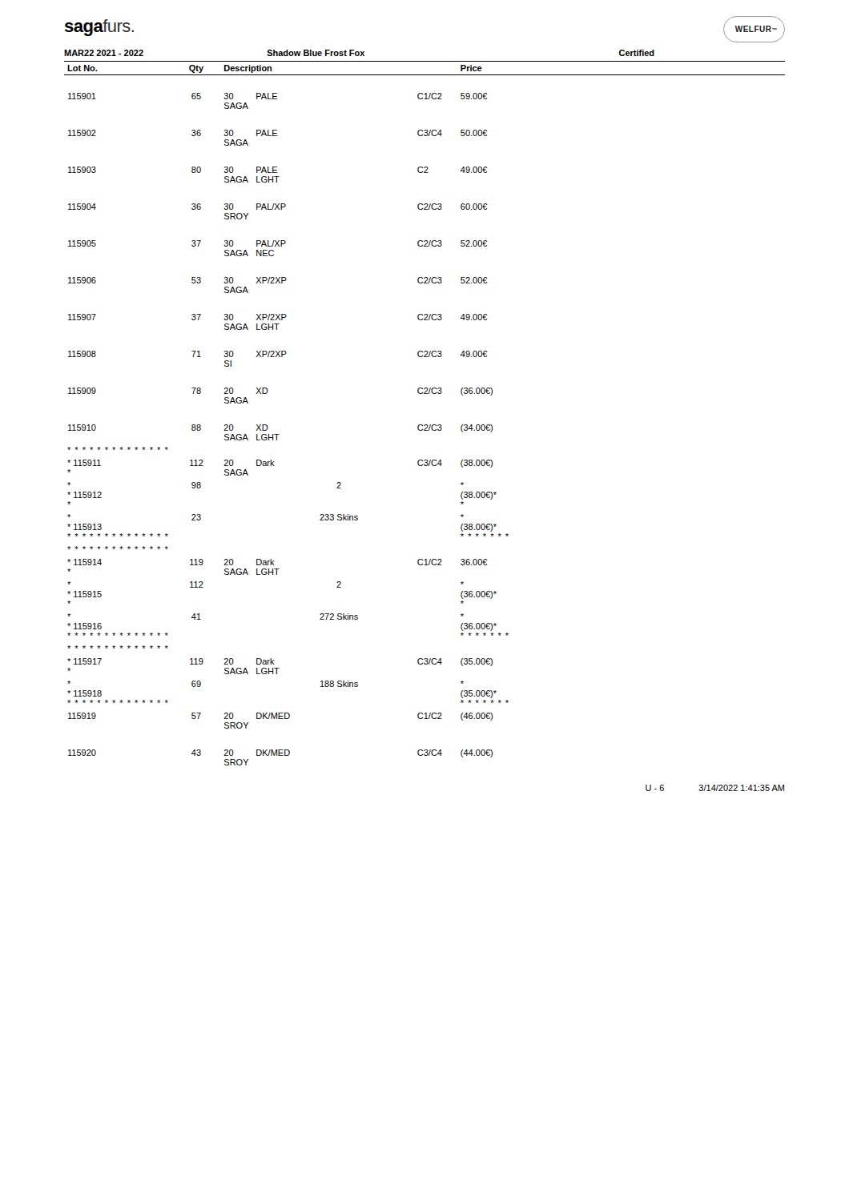sagafurs.
WELFUR™
MAR22 2021 - 2022
Shadow Blue Frost Fox
Certified
| Lot No. | Qty | Description | Price | |
| --- | --- | --- | --- | --- |
| 115901 | 65 | 30 PALE C1/C2 SAGA | 59.00€ | |
| 115902 | 36 | 30 PALE C3/C4 SAGA | 50.00€ | |
| 115903 | 80 | 30 PALE C2 SAGA LGHT | 49.00€ | |
| 115904 | 36 | 30 PAL/XP C2/C3 SROY | 60.00€ | |
| 115905 | 37 | 30 PAL/XP C2/C3 SAGA NEC | 52.00€ | |
| 115906 | 53 | 30 XP/2XP C2/C3 SAGA | 52.00€ | |
| 115907 | 37 | 30 XP/2XP C2/C3 SAGA LGHT | 49.00€ | |
| 115908 | 71 | 30 XP/2XP C2/C3 SI | 49.00€ | |
| 115909 | 78 | 20 XD C2/C3 SAGA | (36.00€) | |
| 115910 | 88 | 20 XD C2/C3 SAGA LGHT | (34.00€) | |
| * * * * * * * * * * * * * * | | | | |
| * 115911 * | 112 | 20 Dark C3/C4 SAGA | (38.00€) | |
| * * 115912 * | 98 | 2 | * (38.00€)* * | |
| * * 115913 * * * * * * * * * * * * * * | 23 | 233 Skins | * (38.00€)* * * * * * * * | |
| * * * * * * * * * * * * * * | | | | |
| * 115914 * | 119 | 20 Dark C1/C2 SAGA LGHT | 36.00€ | |
| * * 115915 * | 112 | 2 | * (36.00€)* * | |
| * * 115916 * * * * * * * * * * * * * * | 41 | 272 Skins | * (36.00€)* * * * * * * * | |
| * * * * * * * * * * * * * * | | | | |
| * 115917 * | 119 | 20 Dark C3/C4 SAGA LGHT | (35.00€) | |
| * * 115918 * * * * * * * * * * * * * * | 69 | 188 Skins | * (35.00€)* * * * * * * * | |
| 115919 | 57 | 20 DK/MED C1/C2 SROY | (46.00€) | |
| 115920 | 43 | 20 DK/MED C3/C4 SROY | (44.00€) | |
U - 6 3/14/2022 1:41:35 AM